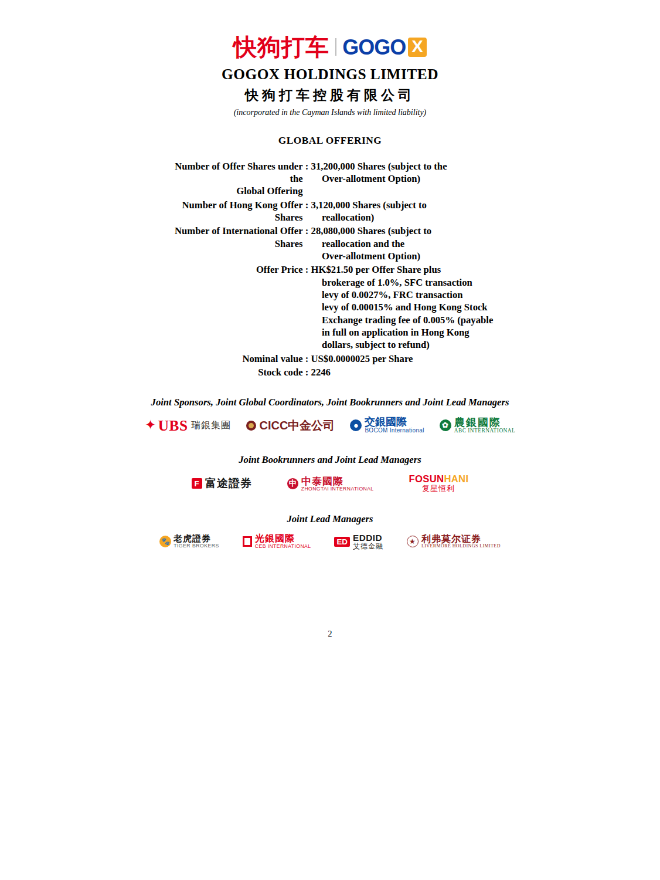快狗打车 GOGO X
GOGOX HOLDINGS LIMITED
快狗打车控股有限公司
(incorporated in the Cayman Islands with limited liability)
GLOBAL OFFERING
| Number of Offer Shares under the Global Offering | : | 31,200,000 Shares (subject to the Over-allotment Option) |
| Number of Hong Kong Offer Shares | : | 3,120,000 Shares (subject to reallocation) |
| Number of International Offer Shares | : | 28,080,000 Shares (subject to reallocation and the Over-allotment Option) |
| Offer Price | : | HK$21.50 per Offer Share plus brokerage of 1.0%, SFC transaction levy of 0.0027%, FRC transaction levy of 0.00015% and Hong Kong Stock Exchange trading fee of 0.005% (payable in full on application in Hong Kong dollars, subject to refund) |
| Nominal value | : | US$0.0000025 per Share |
| Stock code | : | 2246 |
Joint Sponsors, Joint Global Coordinators, Joint Bookrunners and Joint Lead Managers
✦UBS 瑞銀集團 CICC中金公司 ● 交銀國際 BOCOM International ✿ 農銀國際 ABC INTERNATIONAL
Joint Bookrunners and Joint Lead Managers
F富途證券 中 中泰國際 ZHONGTAI INTERNATIONAL FOSUNHANI 复星恒利
Joint Lead Managers
🐾 老虎證券 TIGER BROKERS 光銀國際 CEB INTERNATIONAL ED EDDID 艾德金融 ★ 利弗莫尔证券 LIVERMORE HOLDINGS LIMITED
2